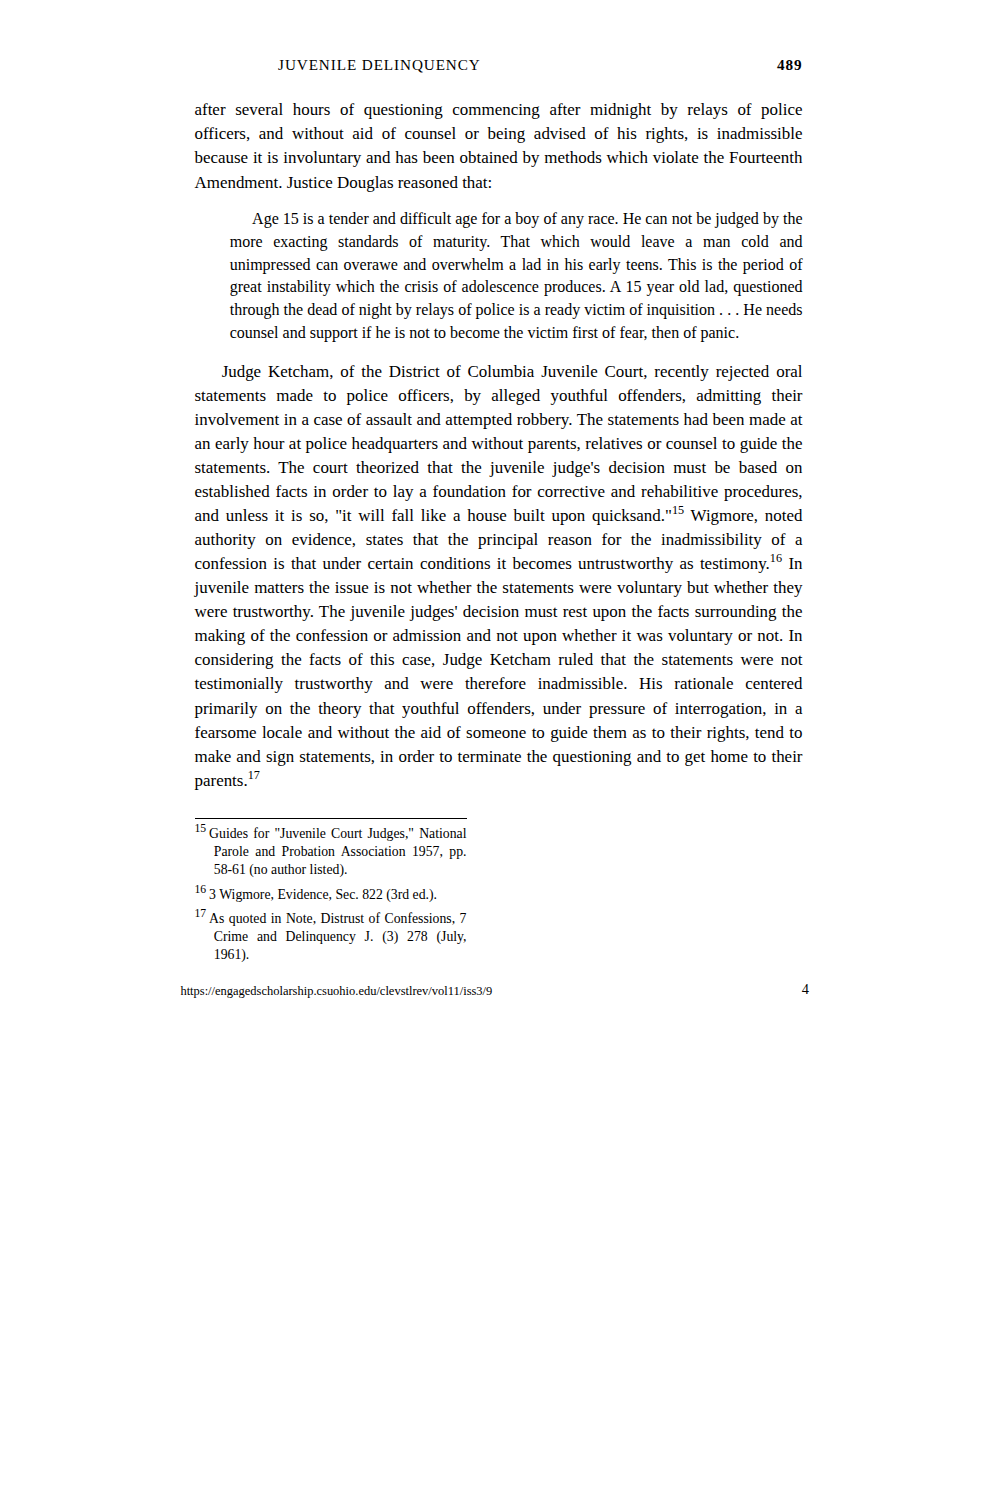Juvenile Delinquency 489
after several hours of questioning commencing after midnight by relays of police officers, and without aid of counsel or being advised of his rights, is inadmissible because it is involuntary and has been obtained by methods which violate the Fourteenth Amendment. Justice Douglas reasoned that:
Age 15 is a tender and difficult age for a boy of any race. He can not be judged by the more exacting standards of maturity. That which would leave a man cold and unimpressed can overawe and overwhelm a lad in his early teens. This is the period of great instability which the crisis of adolescence produces. A 15 year old lad, questioned through the dead of night by relays of police is a ready victim of inquisition . . . He needs counsel and support if he is not to become the victim first of fear, then of panic.
Judge Ketcham, of the District of Columbia Juvenile Court, recently rejected oral statements made to police officers, by alleged youthful offenders, admitting their involvement in a case of assault and attempted robbery. The statements had been made at an early hour at police headquarters and without parents, relatives or counsel to guide the statements. The court theorized that the juvenile judge's decision must be based on established facts in order to lay a foundation for corrective and rehabilitive procedures, and unless it is so, "it will fall like a house built upon quicksand."15 Wigmore, noted authority on evidence, states that the principal reason for the inadmissibility of a confession is that under certain conditions it becomes untrustworthy as testimony.16 In juvenile matters the issue is not whether the statements were voluntary but whether they were trustworthy. The juvenile judges' decision must rest upon the facts surrounding the making of the confession or admission and not upon whether it was voluntary or not. In considering the facts of this case, Judge Ketcham ruled that the statements were not testimonially trustworthy and were therefore inadmissible. His rationale centered primarily on the theory that youthful offenders, under pressure of interrogation, in a fearsome locale and without the aid of someone to guide them as to their rights, tend to make and sign statements, in order to terminate the questioning and to get home to their parents.17
15Guides for "Juvenile Court Judges," National Parole and Probation Association 1957, pp. 58-61 (no author listed).
163 Wigmore, Evidence, Sec. 822 (3rd ed.).
17As quoted in Note, Distrust of Confessions, 7 Crime and Delinquency J. (3) 278 (July, 1961).
https://engagedscholarship.csuohio.edu/clevstlrev/vol11/iss3/9
4